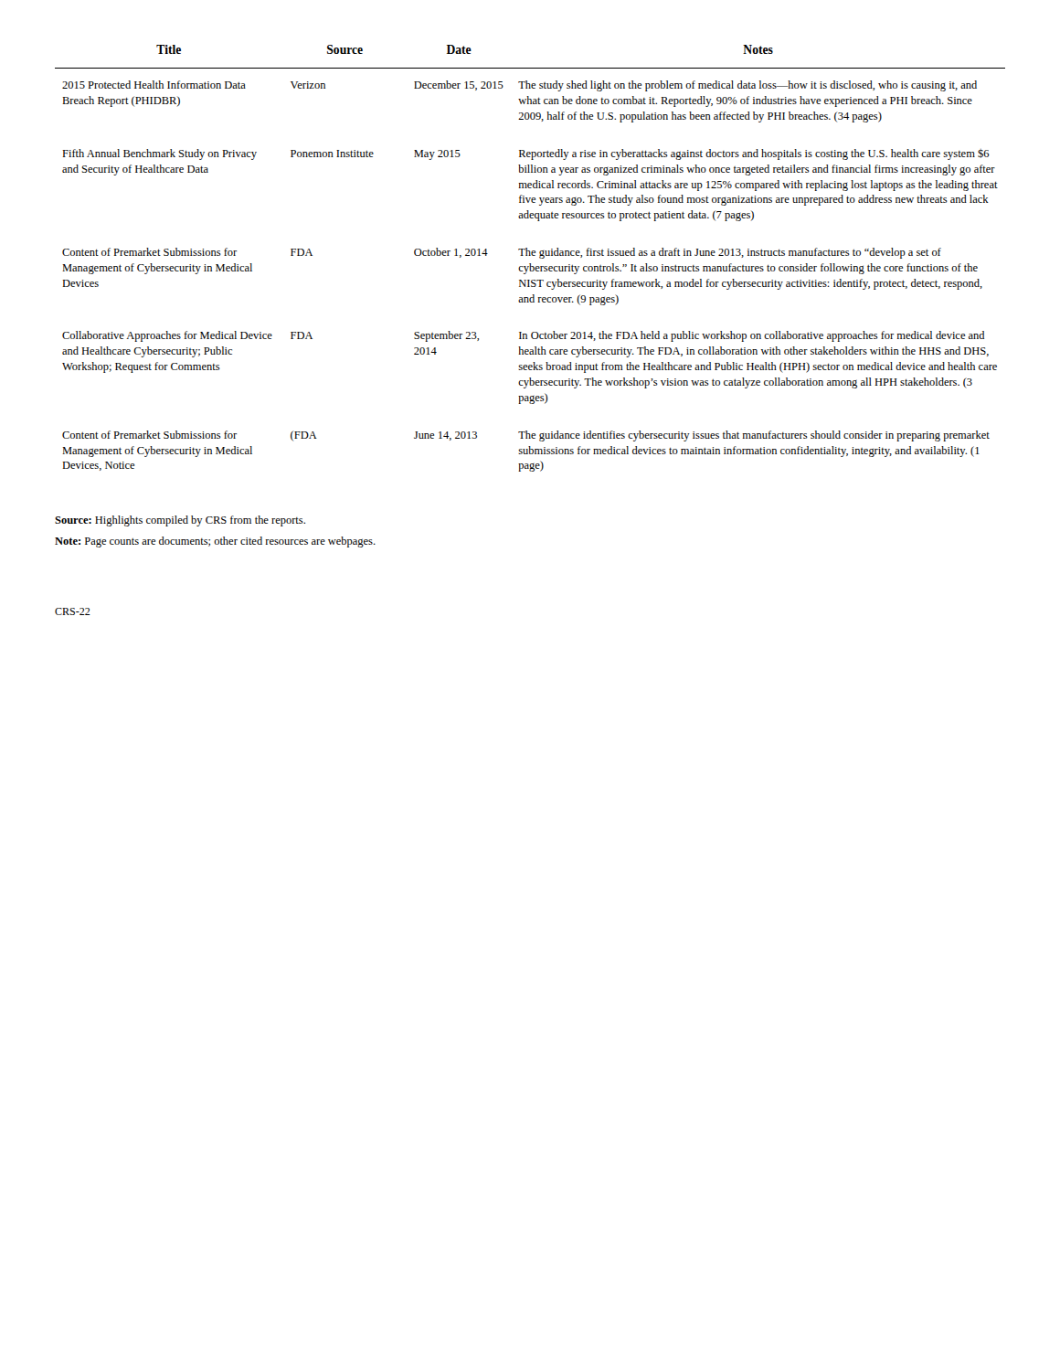| Title | Source | Date | Notes |
| --- | --- | --- | --- |
| 2015 Protected Health Information Data Breach Report (PHIDBR) | Verizon | December 15, 2015 | The study shed light on the problem of medical data loss—how it is disclosed, who is causing it, and what can be done to combat it. Reportedly, 90% of industries have experienced a PHI breach. Since 2009, half of the U.S. population has been affected by PHI breaches. (34 pages) |
| Fifth Annual Benchmark Study on Privacy and Security of Healthcare Data | Ponemon Institute | May 2015 | Reportedly a rise in cyberattacks against doctors and hospitals is costing the U.S. health care system $6 billion a year as organized criminals who once targeted retailers and financial firms increasingly go after medical records. Criminal attacks are up 125% compared with replacing lost laptops as the leading threat five years ago. The study also found most organizations are unprepared to address new threats and lack adequate resources to protect patient data. (7 pages) |
| Content of Premarket Submissions for Management of Cybersecurity in Medical Devices | FDA | October 1, 2014 | The guidance, first issued as a draft in June 2013, instructs manufactures to “develop a set of cybersecurity controls.” It also instructs manufactures to consider following the core functions of the NIST cybersecurity framework, a model for cybersecurity activities: identify, protect, detect, respond, and recover. (9 pages) |
| Collaborative Approaches for Medical Device and Healthcare Cybersecurity; Public Workshop; Request for Comments | FDA | September 23, 2014 | In October 2014, the FDA held a public workshop on collaborative approaches for medical device and health care cybersecurity. The FDA, in collaboration with other stakeholders within the HHS and DHS, seeks broad input from the Healthcare and Public Health (HPH) sector on medical device and health care cybersecurity. The workshop’s vision was to catalyze collaboration among all HPH stakeholders. (3 pages) |
| Content of Premarket Submissions for Management of Cybersecurity in Medical Devices, Notice | (FDA | June 14, 2013 | The guidance identifies cybersecurity issues that manufacturers should consider in preparing premarket submissions for medical devices to maintain information confidentiality, integrity, and availability. (1 page) |
Source: Highlights compiled by CRS from the reports.
Note: Page counts are documents; other cited resources are webpages.
CRS-22